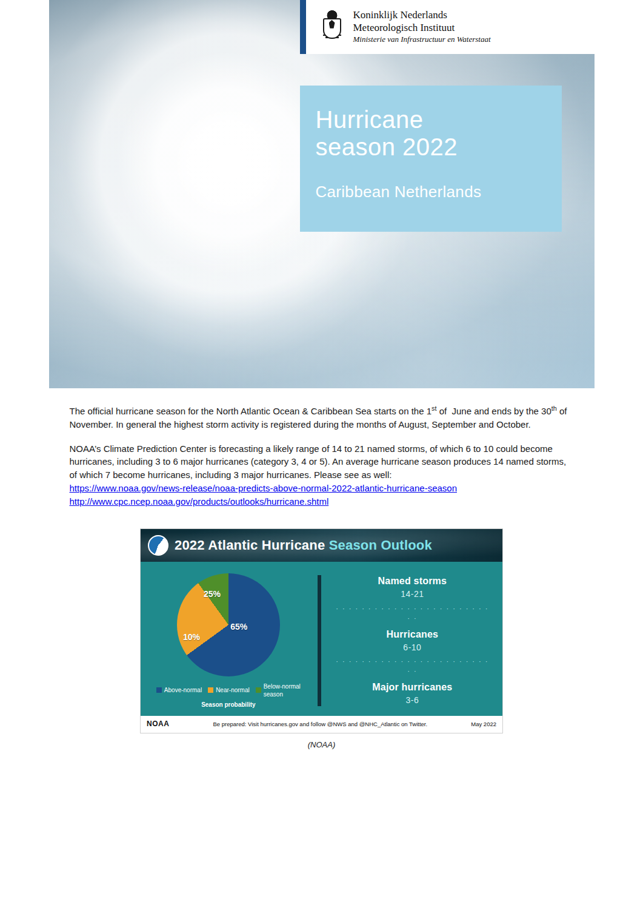Koninklijk Nederlands
Meteorologisch Instituut
Ministerie van Infrastructuur en Waterstaat
Hurricane
season 2022
Caribbean Netherlands
The official hurricane season for the North Atlantic Ocean & Caribbean Sea starts on the 1st of June and ends by the 30th of November. In general the highest storm activity is registered during the months of August, September and October.
NOAA’s Climate Prediction Center is forecasting a likely range of 14 to 21 named storms, of which 6 to 10 could become hurricanes, including 3 to 6 major hurricanes (category 3, 4 or 5). An average hurricane season produces 14 named storms, of which 7 become hurricanes, including 3 major hurricanes. Please see as well:
https://www.noaa.gov/news-release/noaa-predicts-above-normal-2022-atlantic-hurricane-season
http://www.cpc.ncep.noaa.gov/products/outlooks/hurricane.shtml
2022 Atlantic Hurricane Season Outlook
65% 25% 10%
Above-normal Near-normal Below-normal
season
Season probability
Named storms
14-21
· · · · · · · · · · · · · · · · · · · · · · · · · ·
Hurricanes
6-10
· · · · · · · · · · · · · · · · · · · · · · · · · ·
Major hurricanes
3-6
NOAA Be prepared: Visit hurricanes.gov and follow @NWS and @NHC_Atlantic on Twitter. May 2022
(NOAA)